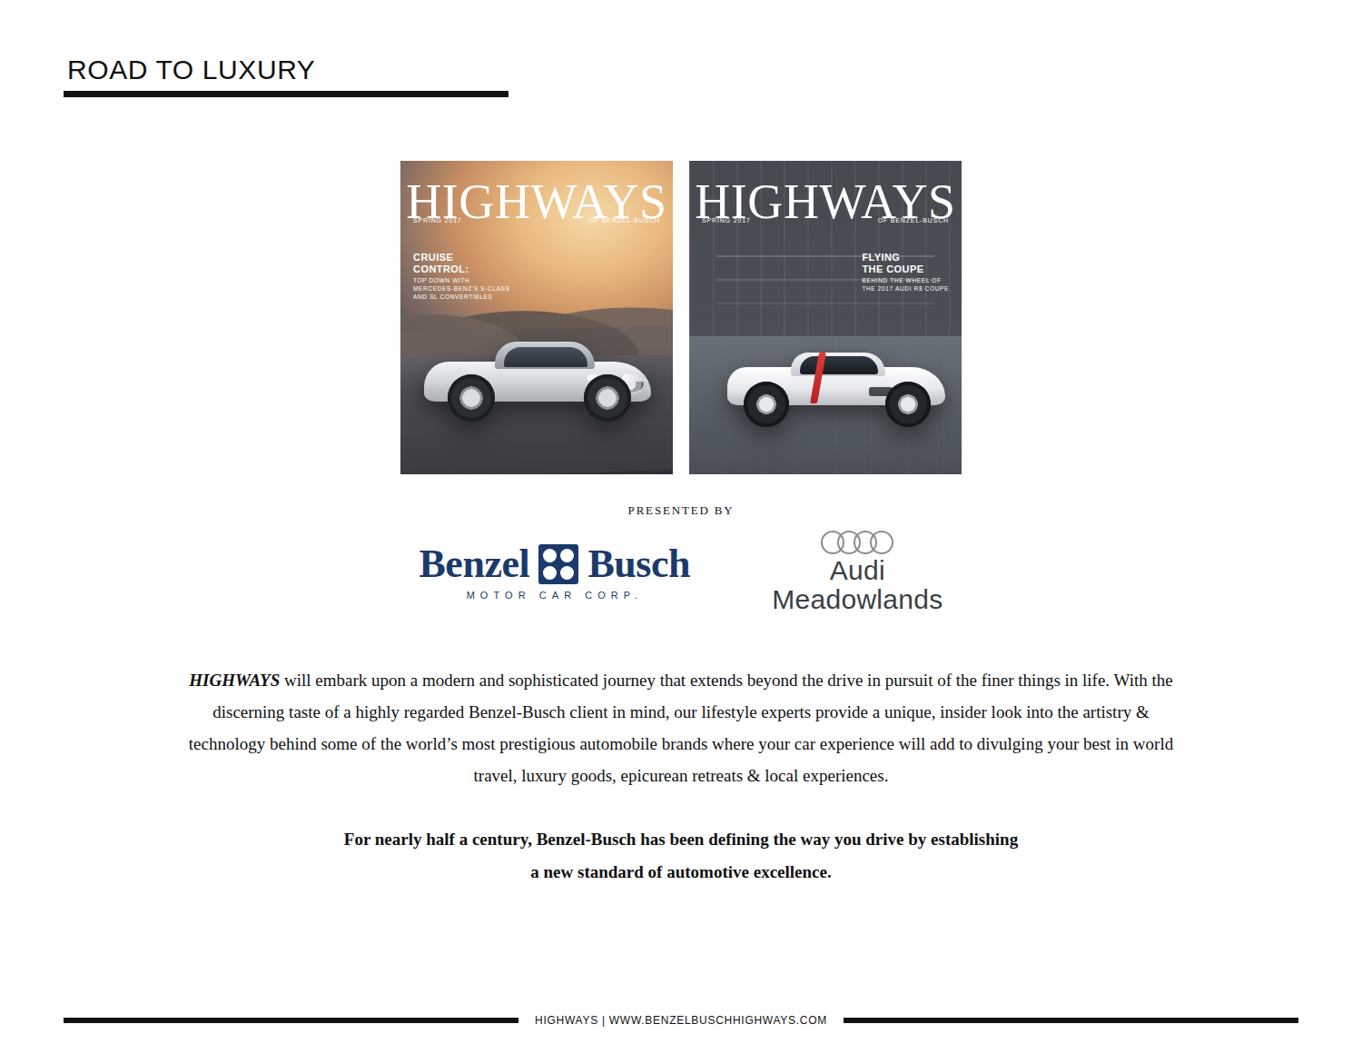Road to Luxury
Highways
Spring 2017
of Benzel-Busch
Cruise
Control: Top Down with
Mercedes-Benz’s S-Class
and SL Convertibles
Highways
Spring 2017
of Benzel-Busch
Flying
the Coupe Behind the Wheel of
the 2017 Audi R8 Coupe
Presented by
Benzel Busch
Motor Car Corp.
Audi Meadowlands
HIGHWAYS will embark upon a modern and sophisticated journey that extends beyond the drive in pursuit of the finer things in life. With the discerning taste of a highly regarded Benzel-Busch client in mind, our lifestyle experts provide a unique, insider look into the artistry & technology behind some of the world’s most prestigious automobile brands where your car experience will add to divulging your best in world travel, luxury goods, epicurean retreats & local experiences.
For nearly half a century, Benzel-Busch has been defining the way you drive by establishing
a new standard of automotive excellence.
Highways | www.benzelbuschhighways.com